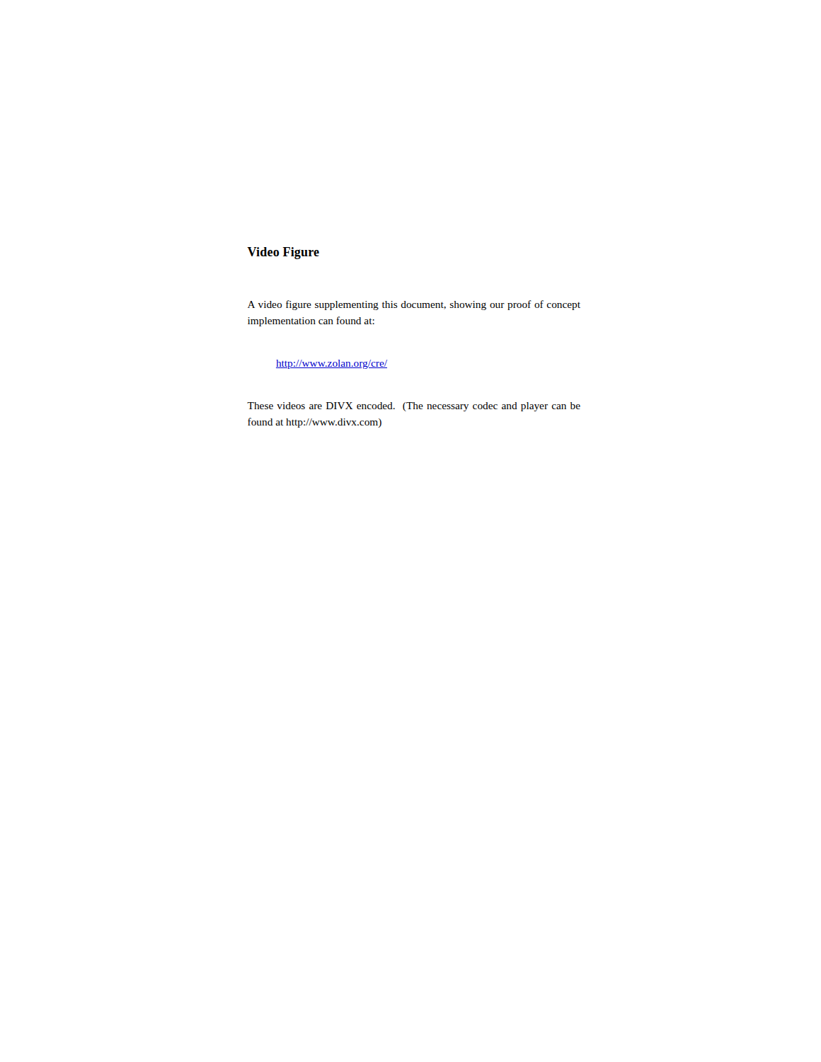Video Figure
A video figure supplementing this document, showing our proof of concept implementation can found at:
http://www.zolan.org/cre/
These videos are DIVX encoded. (The necessary codec and player can be found at http://www.divx.com)